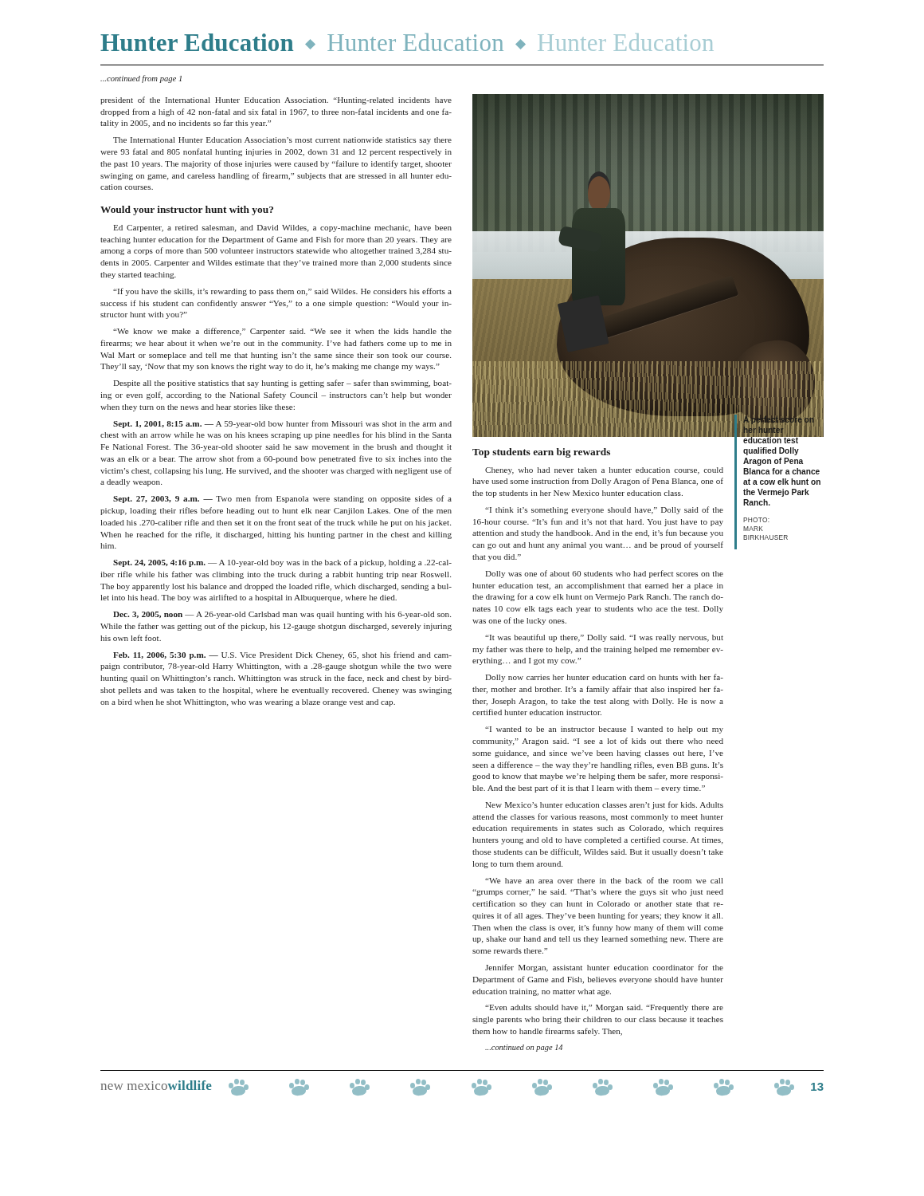Hunter Education ◆ Hunter Education ◆ Hunter Education
...continued from page 1
president of the International Hunter Education Association. “Hunting-related incidents have dropped from a high of 42 non-fatal and six fatal in 1967, to three non-fatal incidents and one fatality in 2005, and no incidents so far this year.”
The International Hunter Education Association’s most current nationwide statistics say there were 93 fatal and 805 nonfatal hunting injuries in 2002, down 31 and 12 percent respectively in the past 10 years. The majority of those injuries were caused by “failure to identify target, shooter swinging on game, and careless handling of firearm,” subjects that are stressed in all hunter education courses.
Would your instructor hunt with you?
Ed Carpenter, a retired salesman, and David Wildes, a copy-machine mechanic, have been teaching hunter education for the Department of Game and Fish for more than 20 years. They are among a corps of more than 500 volunteer instructors statewide who altogether trained 3,284 students in 2005. Carpenter and Wildes estimate that they’ve trained more than 2,000 students since they started teaching.
“If you have the skills, it’s rewarding to pass them on,” said Wildes. He considers his efforts a success if his student can confidently answer “Yes,” to a one simple question: “Would your instructor hunt with you?”
“We know we make a difference,” Carpenter said. “We see it when the kids handle the firearms; we hear about it when we’re out in the community. I’ve had fathers come up to me in Wal Mart or someplace and tell me that hunting isn’t the same since their son took our course. They’ll say, ‘Now that my son knows the right way to do it, he’s making me change my ways.”
Despite all the positive statistics that say hunting is getting safer – safer than swimming, boating or even golf, according to the National Safety Council – instructors can’t help but wonder when they turn on the news and hear stories like these:
Sept. 1, 2001, 8:15 a.m. — A 59-year-old bow hunter from Missouri was shot in the arm and chest with an arrow while he was on his knees scraping up pine needles for his blind in the Santa Fe National Forest. The 36-year-old shooter said he saw movement in the brush and thought it was an elk or a bear. The arrow shot from a 60-pound bow penetrated five to six inches into the victim’s chest, collapsing his lung. He survived, and the shooter was charged with negligent use of a deadly weapon.
Sept. 27, 2003, 9 a.m. — Two men from Espanola were standing on opposite sides of a pickup, loading their rifles before heading out to hunt elk near Canjilon Lakes. One of the men loaded his .270-caliber rifle and then set it on the front seat of the truck while he put on his jacket. When he reached for the rifle, it discharged, hitting his hunting partner in the chest and killing him.
Sept. 24, 2005, 4:16 p.m. — A 10-year-old boy was in the back of a pickup, holding a .22-caliber rifle while his father was climbing into the truck during a rabbit hunting trip near Roswell. The boy apparently lost his balance and dropped the loaded rifle, which discharged, sending a bullet into his head. The boy was airlifted to a hospital in Albuquerque, where he died.
Dec. 3, 2005, noon — A 26-year-old Carlsbad man was quail hunting with his 6-year-old son. While the father was getting out of the pickup, his 12-gauge shotgun discharged, severely injuring his own left foot.
Feb. 11, 2006, 5:30 p.m. — U.S. Vice President Dick Cheney, 65, shot his friend and campaign contributor, 78-year-old Harry Whittington, with a .28-gauge shotgun while the two were hunting quail on Whittington’s ranch. Whittington was struck in the face, neck and chest by birdshot pellets and was taken to the hospital, where he eventually recovered. Cheney was swinging on a bird when he shot Whittington, who was wearing a blaze orange vest and cap.
Top students earn big rewards
Cheney, who had never taken a hunter education course, could have used some instruction from Dolly Aragon of Pena Blanca, one of the top students in her New Mexico hunter education class.
“I think it’s something everyone should have,” Dolly said of the 16-hour course. “It’s fun and it’s not that hard. You just have to pay attention and study the handbook. And in the end, it’s fun because you can go out and hunt any animal you want… and be proud of yourself that you did.”
Dolly was one of about 60 students who had perfect scores on the hunter education test, an accomplishment that earned her a place in the drawing for a cow elk hunt on Vermejo Park Ranch. The ranch donates 10 cow elk tags each year to students who ace the test. Dolly was one of the lucky ones.
“It was beautiful up there,” Dolly said. “I was really nervous, but my father was there to help, and the training helped me remember everything… and I got my cow.”
Dolly now carries her hunter education card on hunts with her father, mother and brother. It’s a family affair that also inspired her father, Joseph Aragon, to take the test along with Dolly. He is now a certified hunter education instructor.
“I wanted to be an instructor because I wanted to help out my community,” Aragon said. “I see a lot of kids out there who need some guidance, and since we’ve been having classes out here, I’ve seen a difference – the way they’re handling rifles, even BB guns. It’s good to know that maybe we’re helping them be safer, more responsible. And the best part of it is that I learn with them – every time.”
New Mexico’s hunter education classes aren’t just for kids. Adults attend the classes for various reasons, most commonly to meet hunter education requirements in states such as Colorado, which requires hunters young and old to have completed a certified course. At times, those students can be difficult, Wildes said. But it usually doesn’t take long to turn them around.
“We have an area over there in the back of the room we call “grumps corner,” he said. “That’s where the guys sit who just need certification so they can hunt in Colorado or another state that requires it of all ages. They’ve been hunting for years; they know it all. Then when the class is over, it’s funny how many of them will come up, shake our hand and tell us they learned something new. There are some rewards there.”
Jennifer Morgan, assistant hunter education coordinator for the Department of Game and Fish, believes everyone should have hunter education training, no matter what age.
“Even adults should have it,” Morgan said. “Frequently there are single parents who bring their children to our class because it teaches them how to handle firearms safely. Then,
...continued on page 14
A perfect score on her hunter education test qualified Dolly Aragon of Pena Blanca for a chance at a cow elk hunt on the Vermejo Park Ranch.
Photo:
Mark
Birkhauser
new mexico wildlife
13